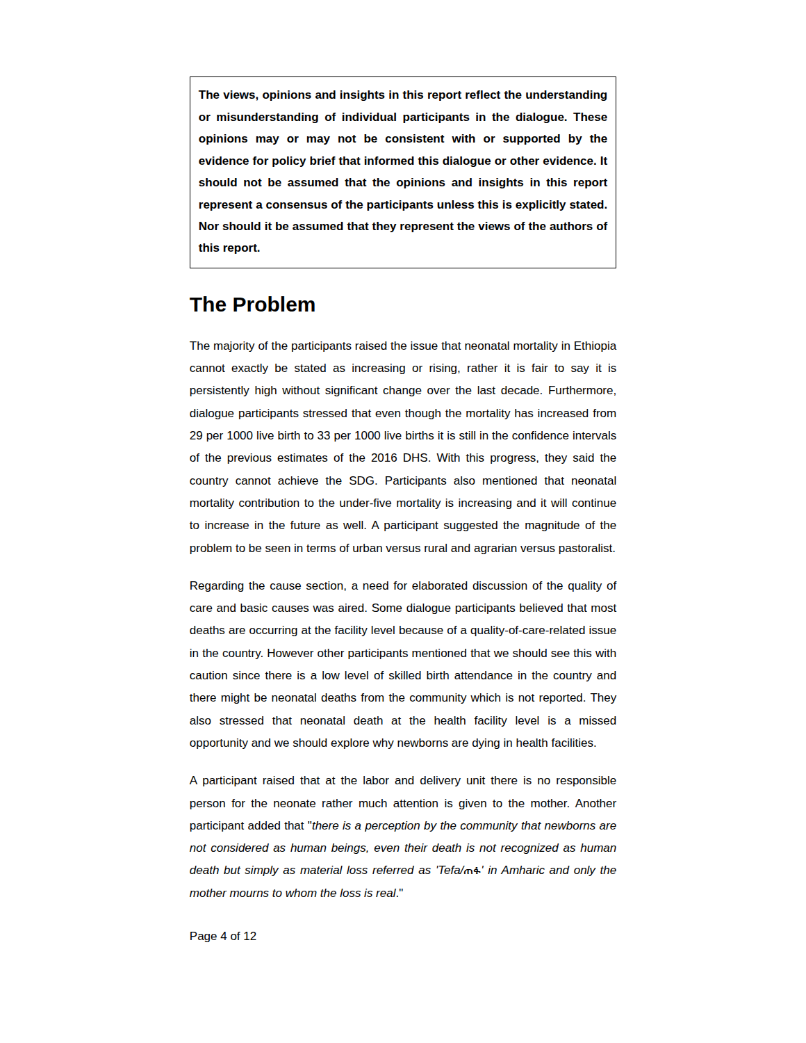The views, opinions and insights in this report reflect the understanding or misunderstanding of individual participants in the dialogue. These opinions may or may not be consistent with or supported by the evidence for policy brief that informed this dialogue or other evidence. It should not be assumed that the opinions and insights in this report represent a consensus of the participants unless this is explicitly stated. Nor should it be assumed that they represent the views of the authors of this report.
The Problem
The majority of the participants raised the issue that neonatal mortality in Ethiopia cannot exactly be stated as increasing or rising, rather it is fair to say it is persistently high without significant change over the last decade. Furthermore, dialogue participants stressed that even though the mortality has increased from 29 per 1000 live birth to 33 per 1000 live births it is still in the confidence intervals of the previous estimates of the 2016 DHS. With this progress, they said the country cannot achieve the SDG. Participants also mentioned that neonatal mortality contribution to the under-five mortality is increasing and it will continue to increase in the future as well. A participant suggested the magnitude of the problem to be seen in terms of urban versus rural and agrarian versus pastoralist.
Regarding the cause section, a need for elaborated discussion of the quality of care and basic causes was aired. Some dialogue participants believed that most deaths are occurring at the facility level because of a quality-of-care-related issue in the country. However other participants mentioned that we should see this with caution since there is a low level of skilled birth attendance in the country and there might be neonatal deaths from the community which is not reported. They also stressed that neonatal death at the health facility level is a missed opportunity and we should explore why newborns are dying in health facilities.
A participant raised that at the labor and delivery unit there is no responsible person for the neonate rather much attention is given to the mother. Another participant added that "there is a perception by the community that newborns are not considered as human beings, even their death is not recognized as human death but simply as material loss referred as 'Tefa/ጠፋ' in Amharic and only the mother mourns to whom the loss is real."
Page 4 of 12